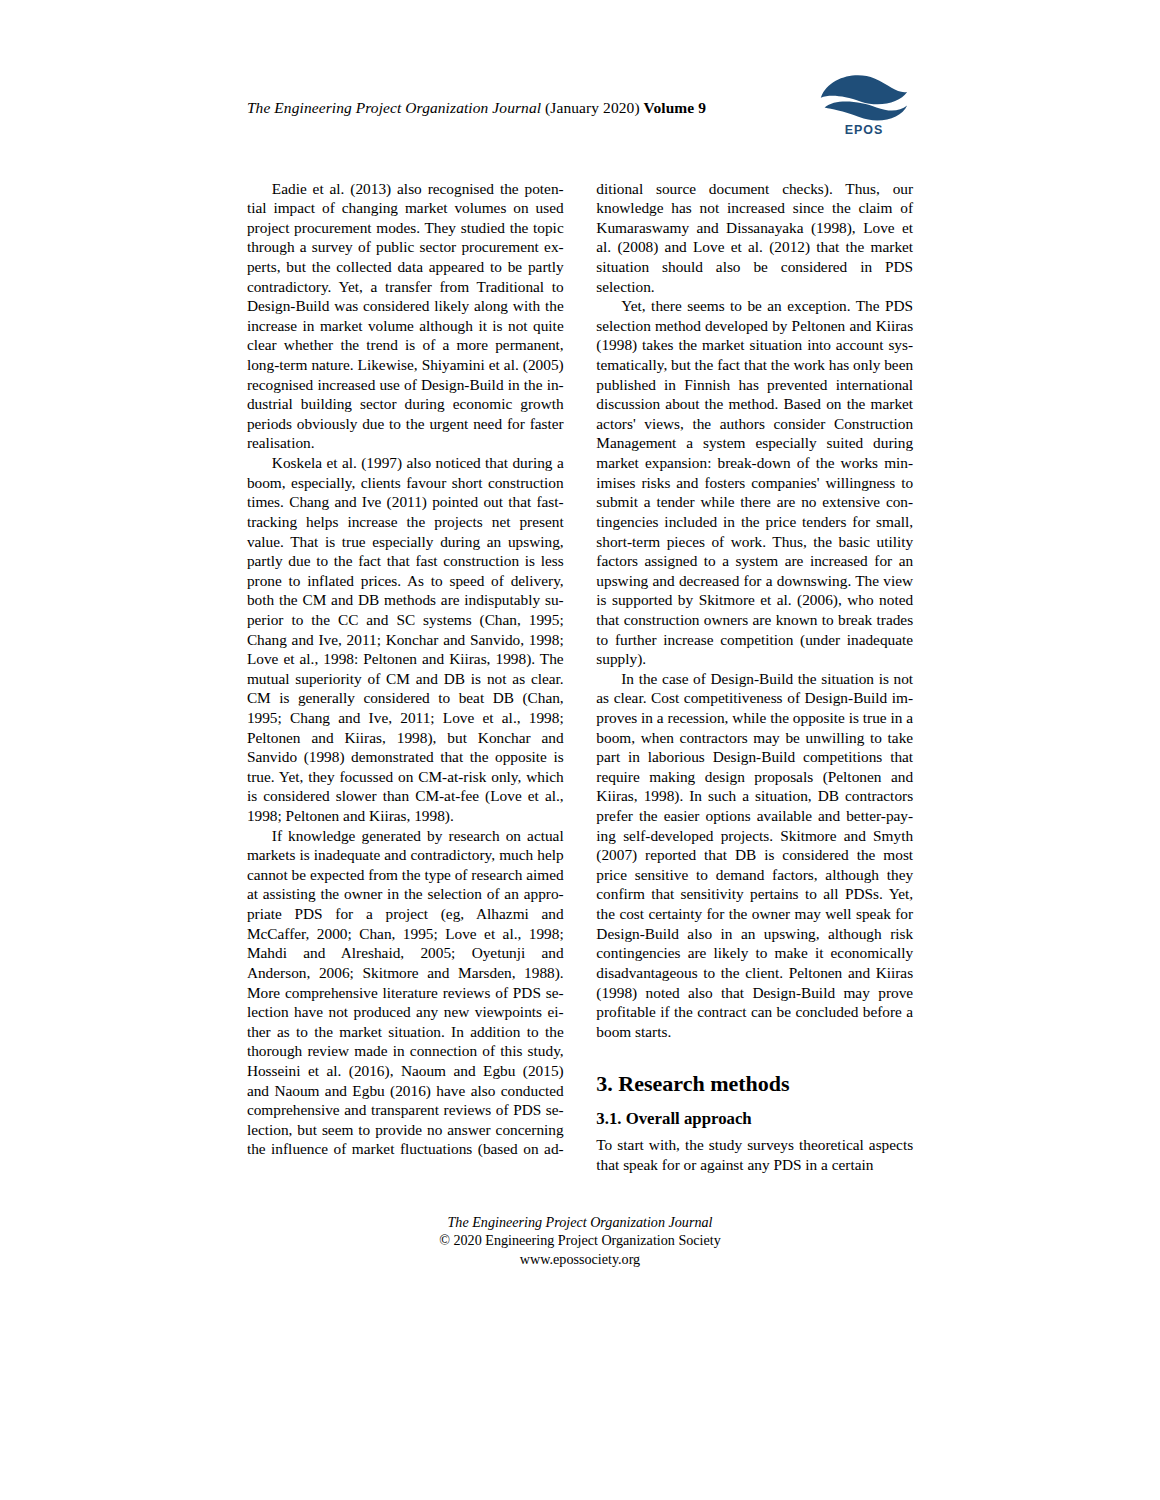The Engineering Project Organization Journal (January 2020) Volume 9
EPOS
Eadie et al. (2013) also recognised the potential impact of changing market volumes on used project procurement modes. They studied the topic through a survey of public sector procurement experts, but the collected data appeared to be partly contradictory. Yet, a transfer from Traditional to Design-Build was considered likely along with the increase in market volume although it is not quite clear whether the trend is of a more permanent, long-term nature. Likewise, Shiyamini et al. (2005) recognised increased use of Design-Build in the industrial building sector during economic growth periods obviously due to the urgent need for faster realisation.
Koskela et al. (1997) also noticed that during a boom, especially, clients favour short construction times. Chang and Ive (2011) pointed out that fast-tracking helps increase the projects net present value. That is true especially during an upswing, partly due to the fact that fast construction is less prone to inflated prices. As to speed of delivery, both the CM and DB methods are indisputably superior to the CC and SC systems (Chan, 1995; Chang and Ive, 2011; Konchar and Sanvido, 1998; Love et al., 1998: Peltonen and Kiiras, 1998). The mutual superiority of CM and DB is not as clear. CM is generally considered to beat DB (Chan, 1995; Chang and Ive, 2011; Love et al., 1998; Peltonen and Kiiras, 1998), but Konchar and Sanvido (1998) demonstrated that the opposite is true. Yet, they focussed on CM-at-risk only, which is considered slower than CM-at-fee (Love et al., 1998; Peltonen and Kiiras, 1998).
If knowledge generated by research on actual markets is inadequate and contradictory, much help cannot be expected from the type of research aimed at assisting the owner in the selection of an appropriate PDS for a project (eg, Alhazmi and McCaffer, 2000; Chan, 1995; Love et al., 1998; Mahdi and Alreshaid, 2005; Oyetunji and Anderson, 2006; Skitmore and Marsden, 1988). More comprehensive literature reviews of PDS selection have not produced any new viewpoints either as to the market situation. In addition to the thorough review made in connection of this study, Hosseini et al. (2016), Naoum and Egbu (2015) and Naoum and Egbu (2016) have also conducted comprehensive and transparent reviews of PDS selection, but seem to provide no answer concerning the influence of market fluctuations (based on additional source document checks). Thus, our knowledge has not increased since the claim of Kumaraswamy and Dissanayaka (1998), Love et al. (2008) and Love et al. (2012) that the market situation should also be considered in PDS selection.
Yet, there seems to be an exception. The PDS selection method developed by Peltonen and Kiiras (1998) takes the market situation into account systematically, but the fact that the work has only been published in Finnish has prevented international discussion about the method. Based on the market actors' views, the authors consider Construction Management a system especially suited during market expansion: break-down of the works minimises risks and fosters companies' willingness to submit a tender while there are no extensive contingencies included in the price tenders for small, short-term pieces of work. Thus, the basic utility factors assigned to a system are increased for an upswing and decreased for a downswing. The view is supported by Skitmore et al. (2006), who noted that construction owners are known to break trades to further increase competition (under inadequate supply).
In the case of Design-Build the situation is not as clear. Cost competitiveness of Design-Build improves in a recession, while the opposite is true in a boom, when contractors may be unwilling to take part in laborious Design-Build competitions that require making design proposals (Peltonen and Kiiras, 1998). In such a situation, DB contractors prefer the easier options available and better-paying self-developed projects. Skitmore and Smyth (2007) reported that DB is considered the most price sensitive to demand factors, although they confirm that sensitivity pertains to all PDSs. Yet, the cost certainty for the owner may well speak for Design-Build also in an upswing, although risk contingencies are likely to make it economically disadvantageous to the client. Peltonen and Kiiras (1998) noted also that Design-Build may prove profitable if the contract can be concluded before a boom starts.
3. Research methods
3.1. Overall approach
To start with, the study surveys theoretical aspects that speak for or against any PDS in a certain
The Engineering Project Organization Journal
© 2020 Engineering Project Organization Society
www.epossociety.org